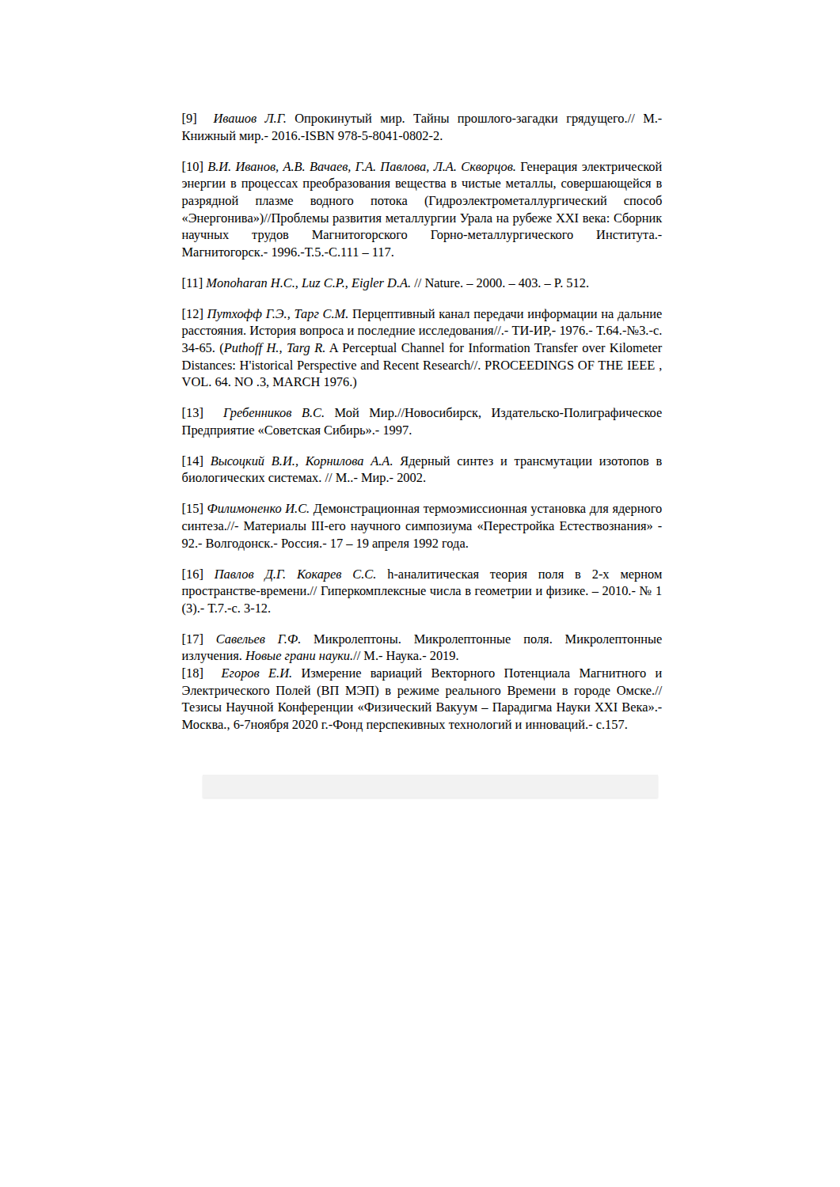[9] Ивашов Л.Г. Опрокинутый мир. Тайны прошлого-загадки грядущего.// М.- Книжный мир.- 2016.-ISBN 978-5-8041-0802-2.
[10] В.И. Иванов, А.В. Вачаев, Г.А. Павлова, Л.А. Скворцов. Генерация электрической энергии в процессах преобразования вещества в чистые металлы, совершающейся в разрядной плазме водного потока (Гидроэлектрометаллургический способ «Энергонива»)//Проблемы развития металлургии Урала на рубеже XXI века: Сборник научных трудов Магнитогорского Горно-металлургического Института.- Магнитогорск.- 1996.-Т.5.-С.111 – 117.
[11] Monoharan H.C., Luz C.P., Eigler D.A. // Nature. – 2000. – 403. – P. 512.
[12] Путхофф Г.Э., Тарг С.М. Перцептивный канал передачи информации на дальние расстояния. История вопроса и последние исследования//.- ТИ-ИР,- 1976.- Т.64.-№3.-с. 34-65. (Puthoff H., Targ R. A Perceptual Channel for Information Transfer over Kilometer Distances: H'istorical Perspective and Recent Research//. PROCEEDINGS OF THE IEEE , VOL. 64. NO .3, MARCH 1976.)
[13] Гребенников В.С. Мой Мир.//Новосибирск, Издательско-Полиграфическое Предприятие «Советская Сибирь».- 1997.
[14] Высоцкий В.И., Корнилова А.А. Ядерный синтез и трансмутации изотопов в биологических системах. // М..- Мир.- 2002.
[15] Филимоненко И.С. Демонстрационная термоэмиссионная установка для ядерного синтеза.//- Материалы III-его научного симпозиума «Перестройка Естествознания» - 92.- Волгодонск.- Россия.- 17 – 19 апреля 1992 года.
[16] Павлов Д.Г. Кокарев С.С. h-аналитическая теория поля в 2-х мерном пространстве-времени.// Гиперкомплексные числа в геометрии и физике. – 2010.- № 1 (3).- Т.7.-с. 3-12.
[17] Савельев Г.Ф. Микролептоны. Микролептонные поля. Микролептонные излучения. Новые грани науки.// М.- Наука.- 2019.
[18] Егоров Е.И. Измерение вариаций Векторного Потенциала Магнитного и Электрического Полей (ВП МЭП) в режиме реального Времени в городе Омске.// Тезисы Научной Конференции «Физический Вакуум – Парадигма Науки XXI Века».-Москва., 6-7ноября 2020 г.-Фонд перспекивных технологий и инноваций.- с.157.